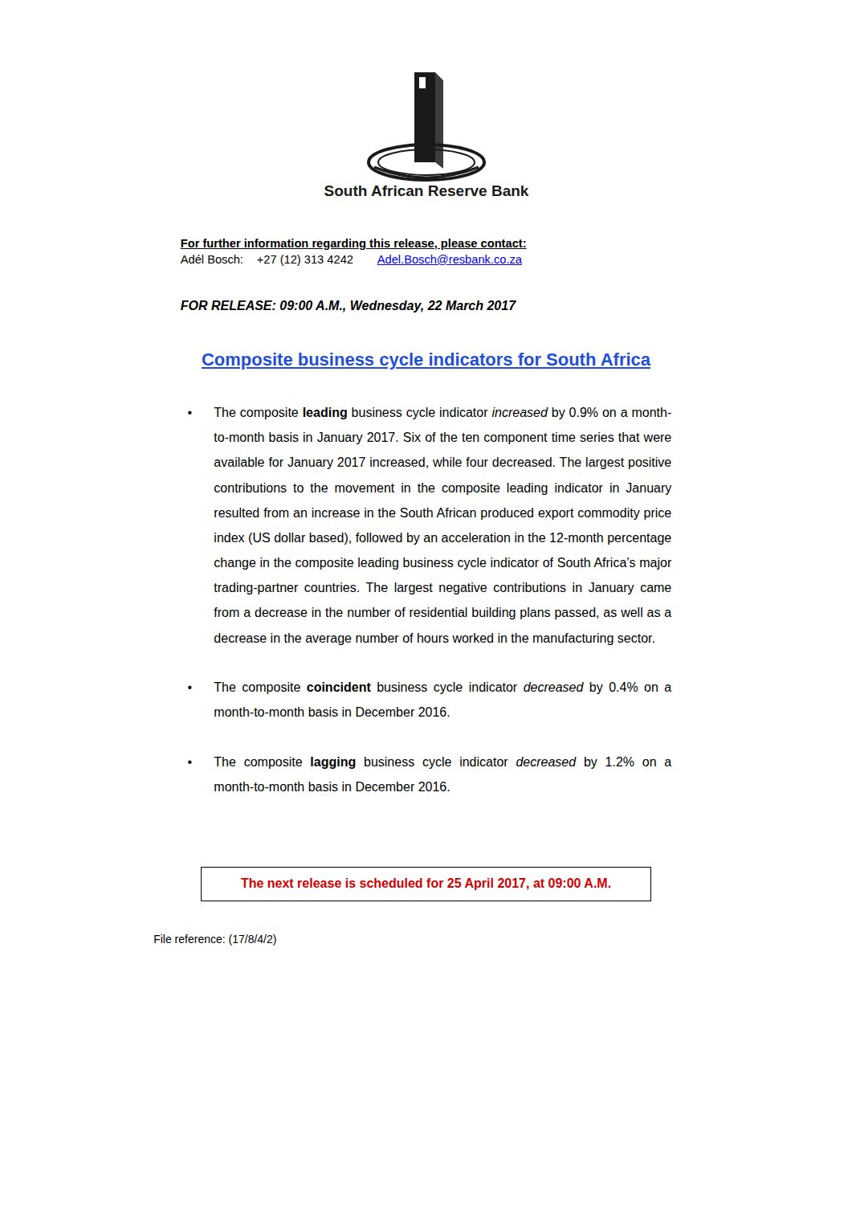South African Reserve Bank
For further information regarding this release, please contact:
Adél Bosch:+27 (12) 313 4242 Adel.Bosch@resbank.co.za
FOR RELEASE: 09:00 A.M., Wednesday, 22 March 2017
Composite business cycle indicators for South Africa
The composite leading business cycle indicator increased by 0.9% on a month-to-month basis in January 2017. Six of the ten component time series that were available for January 2017 increased, while four decreased. The largest positive contributions to the movement in the composite leading indicator in January resulted from an increase in the South African produced export commodity price index (US dollar based), followed by an acceleration in the 12-month percentage change in the composite leading business cycle indicator of South Africa’s major trading-partner countries. The largest negative contributions in January came from a decrease in the number of residential building plans passed, as well as a decrease in the average number of hours worked in the manufacturing sector.
The composite coincident business cycle indicator decreased by 0.4% on a month-to-month basis in December 2016.
The composite lagging business cycle indicator decreased by 1.2% on a month-to-month basis in December 2016.
The next release is scheduled for 25 April 2017, at 09:00 A.M.
File reference: (17/8/4/2)